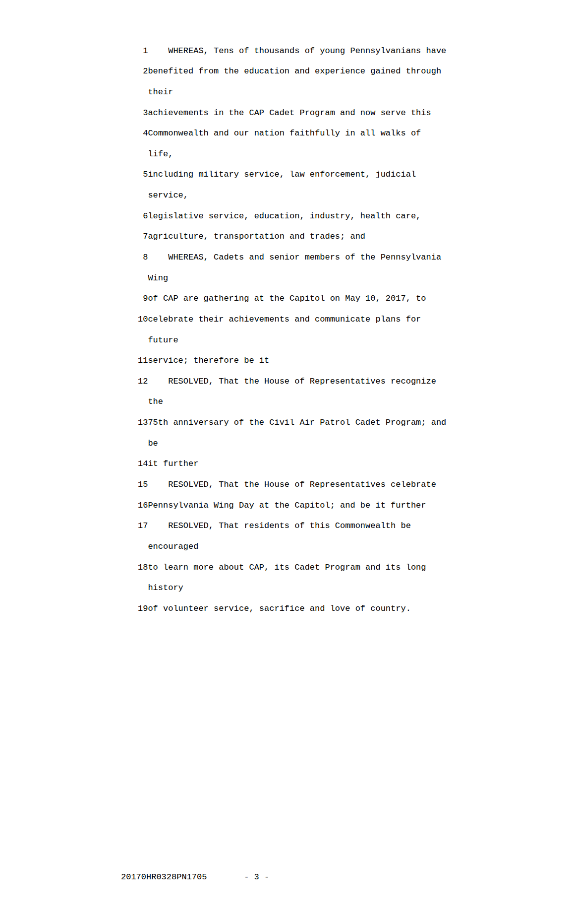| 1 | WHEREAS, Tens of thousands of young Pennsylvanians have |
| 2 | benefited from the education and experience gained through their |
| 3 | achievements in the CAP Cadet Program and now serve this |
| 4 | Commonwealth and our nation faithfully in all walks of life, |
| 5 | including military service, law enforcement, judicial service, |
| 6 | legislative service, education, industry, health care, |
| 7 | agriculture, transportation and trades; and |
| 8 | WHEREAS, Cadets and senior members of the Pennsylvania Wing |
| 9 | of CAP are gathering at the Capitol on May 10, 2017, to |
| 10 | celebrate their achievements and communicate plans for future |
| 11 | service; therefore be it |
| 12 | RESOLVED, That the House of Representatives recognize the |
| 13 | 75th anniversary of the Civil Air Patrol Cadet Program; and be |
| 14 | it further |
| 15 | RESOLVED, That the House of Representatives celebrate |
| 16 | Pennsylvania Wing Day at the Capitol; and be it further |
| 17 | RESOLVED, That residents of this Commonwealth be encouraged |
| 18 | to learn more about CAP, its Cadet Program and its long history |
| 19 | of volunteer service, sacrifice and love of country. |
20170HR0328PN1705 - 3 -